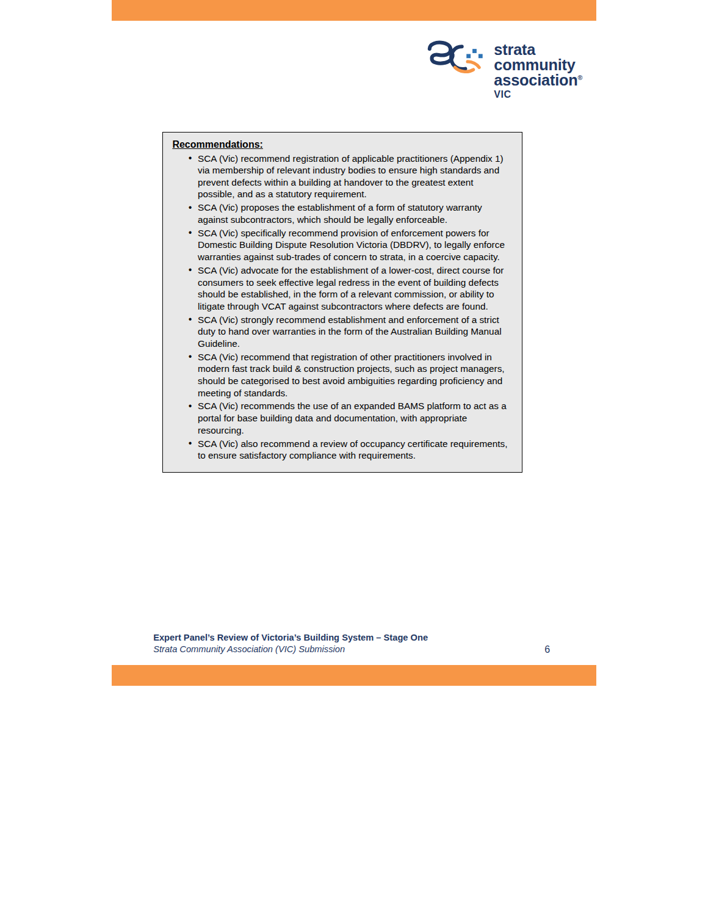strata community association® VIC
Recommendations:
SCA (Vic) recommend registration of applicable practitioners (Appendix 1) via membership of relevant industry bodies to ensure high standards and prevent defects within a building at handover to the greatest extent possible, and as a statutory requirement.
SCA (Vic) proposes the establishment of a form of statutory warranty against subcontractors, which should be legally enforceable.
SCA (Vic) specifically recommend provision of enforcement powers for Domestic Building Dispute Resolution Victoria (DBDRV), to legally enforce warranties against sub-trades of concern to strata, in a coercive capacity.
SCA (Vic) advocate for the establishment of a lower-cost, direct course for consumers to seek effective legal redress in the event of building defects should be established, in the form of a relevant commission, or ability to litigate through VCAT against subcontractors where defects are found.
SCA (Vic) strongly recommend establishment and enforcement of a strict duty to hand over warranties in the form of the Australian Building Manual Guideline.
SCA (Vic) recommend that registration of other practitioners involved in modern fast track build & construction projects, such as project managers, should be categorised to best avoid ambiguities regarding proficiency and meeting of standards.
SCA (Vic) recommends the use of an expanded BAMS platform to act as a portal for base building data and documentation, with appropriate resourcing.
SCA (Vic) also recommend a review of occupancy certificate requirements, to ensure satisfactory compliance with requirements.
Expert Panel’s Review of Victoria’s Building System – Stage One
Strata Community Association (VIC) Submission
6